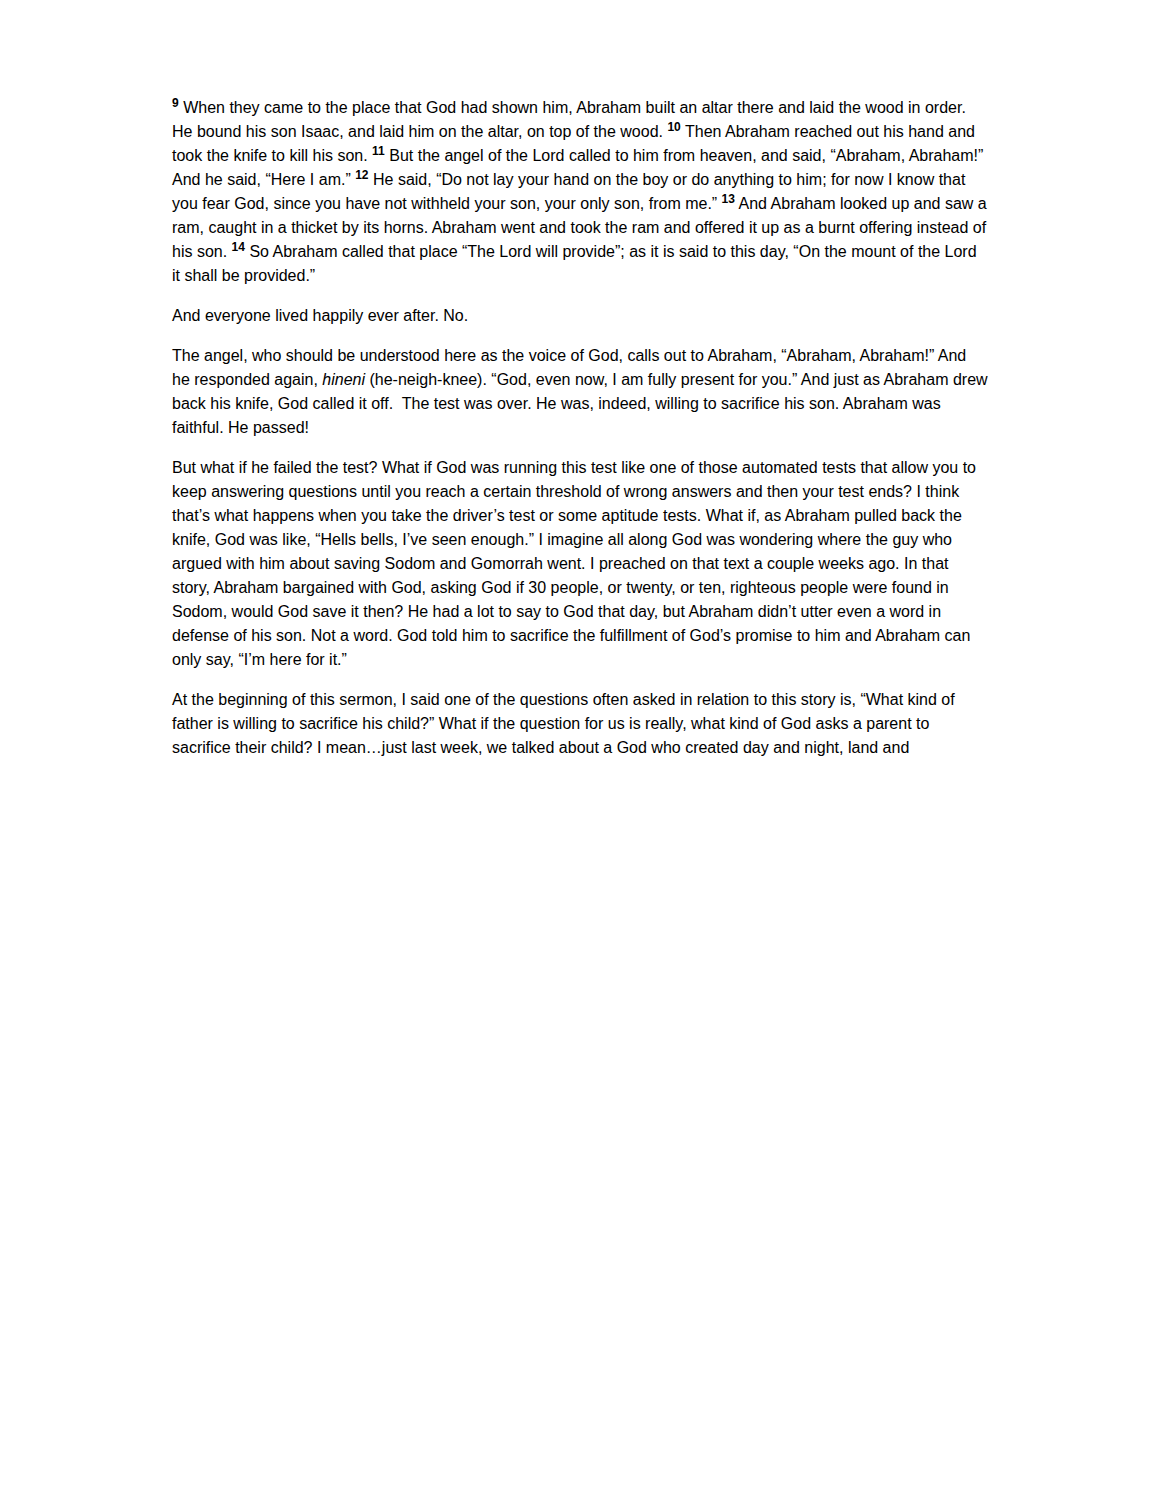9 When they came to the place that God had shown him, Abraham built an altar there and laid the wood in order. He bound his son Isaac, and laid him on the altar, on top of the wood. 10 Then Abraham reached out his hand and took the knife to kill his son. 11 But the angel of the Lord called to him from heaven, and said, “Abraham, Abraham!” And he said, “Here I am.” 12 He said, “Do not lay your hand on the boy or do anything to him; for now I know that you fear God, since you have not withheld your son, your only son, from me.” 13 And Abraham looked up and saw a ram, caught in a thicket by its horns. Abraham went and took the ram and offered it up as a burnt offering instead of his son. 14 So Abraham called that place “The Lord will provide”; as it is said to this day, “On the mount of the Lord it shall be provided.”
And everyone lived happily ever after. No.
The angel, who should be understood here as the voice of God, calls out to Abraham, “Abraham, Abraham!” And he responded again, hineni (he-neigh-knee). “God, even now, I am fully present for you.” And just as Abraham drew back his knife, God called it off. The test was over. He was, indeed, willing to sacrifice his son. Abraham was faithful. He passed!
But what if he failed the test? What if God was running this test like one of those automated tests that allow you to keep answering questions until you reach a certain threshold of wrong answers and then your test ends? I think that’s what happens when you take the driver’s test or some aptitude tests. What if, as Abraham pulled back the knife, God was like, “Hells bells, I’ve seen enough.” I imagine all along God was wondering where the guy who argued with him about saving Sodom and Gomorrah went. I preached on that text a couple weeks ago. In that story, Abraham bargained with God, asking God if 30 people, or twenty, or ten, righteous people were found in Sodom, would God save it then? He had a lot to say to God that day, but Abraham didn’t utter even a word in defense of his son. Not a word. God told him to sacrifice the fulfillment of God’s promise to him and Abraham can only say, “I’m here for it.”
At the beginning of this sermon, I said one of the questions often asked in relation to this story is, “What kind of father is willing to sacrifice his child?” What if the question for us is really, what kind of God asks a parent to sacrifice their child? I mean…just last week, we talked about a God who created day and night, land and